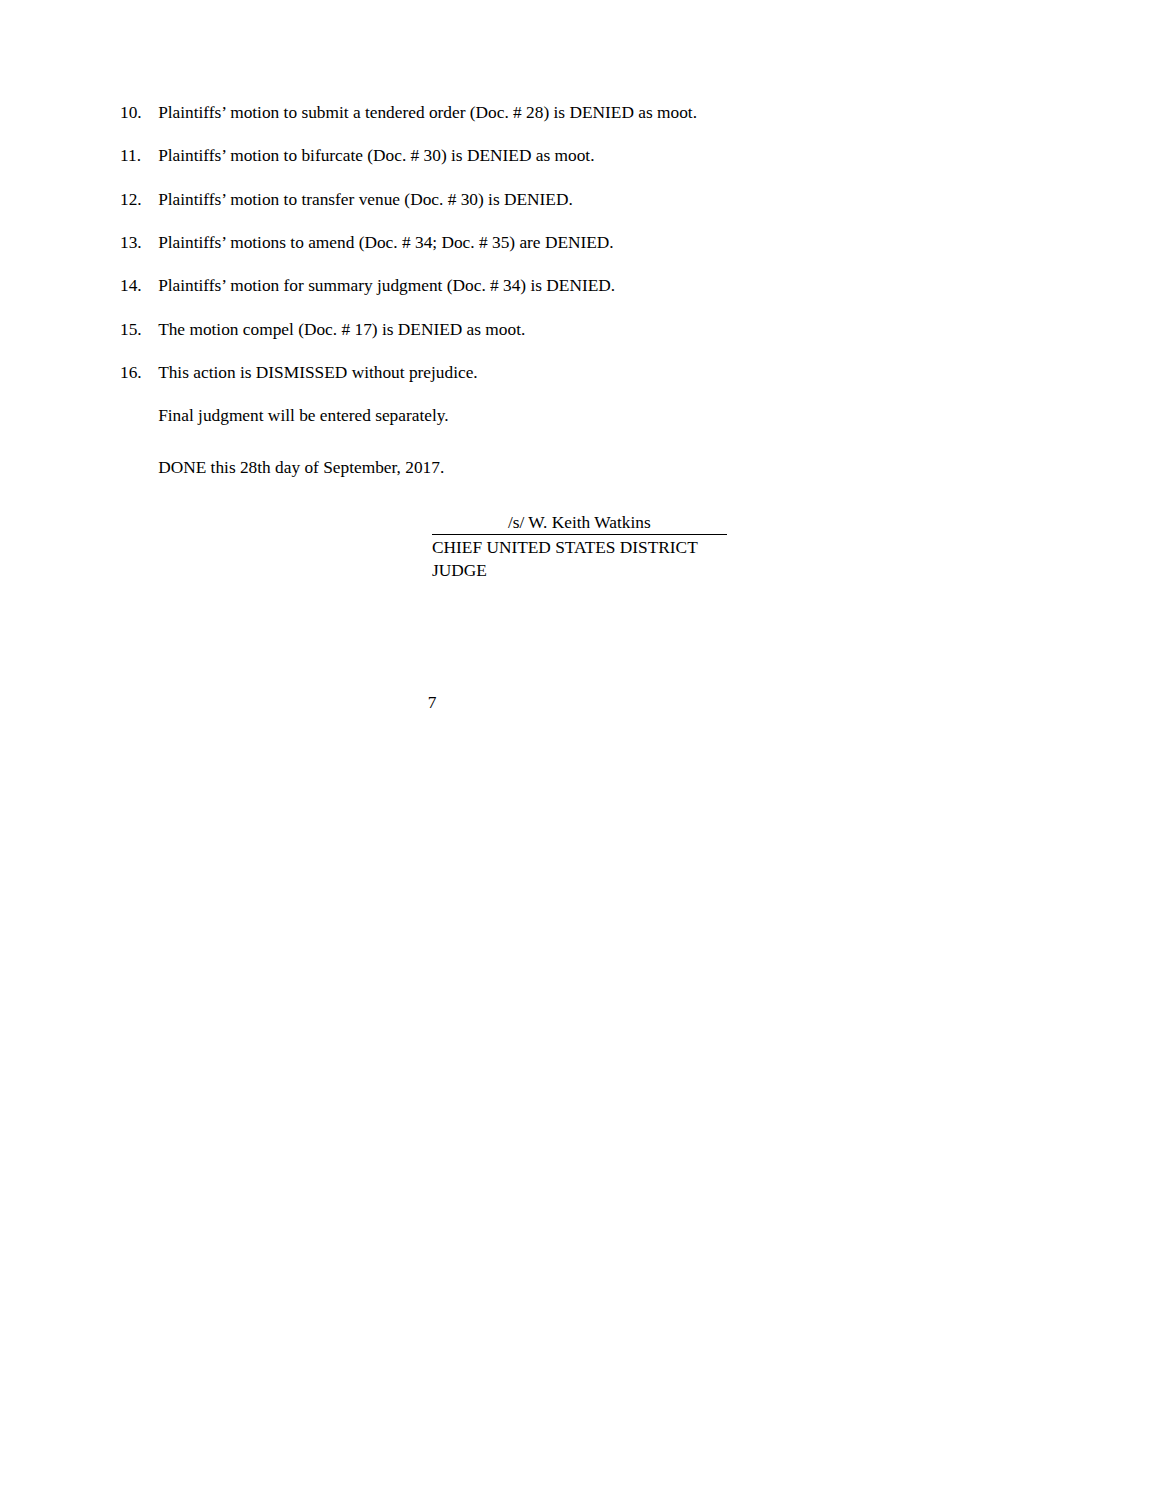10. Plaintiffs’ motion to submit a tendered order (Doc. # 28) is DENIED as moot.
11. Plaintiffs’ motion to bifurcate (Doc. # 30) is DENIED as moot.
12. Plaintiffs’ motion to transfer venue (Doc. # 30) is DENIED.
13. Plaintiffs’ motions to amend (Doc. # 34; Doc. # 35) are DENIED.
14. Plaintiffs’ motion for summary judgment (Doc. # 34) is DENIED.
15. The motion compel (Doc. # 17) is DENIED as moot.
16. This action is DISMISSED without prejudice.
Final judgment will be entered separately.
DONE this 28th day of September, 2017.
/s/ W. Keith Watkins CHIEF UNITED STATES DISTRICT JUDGE
7